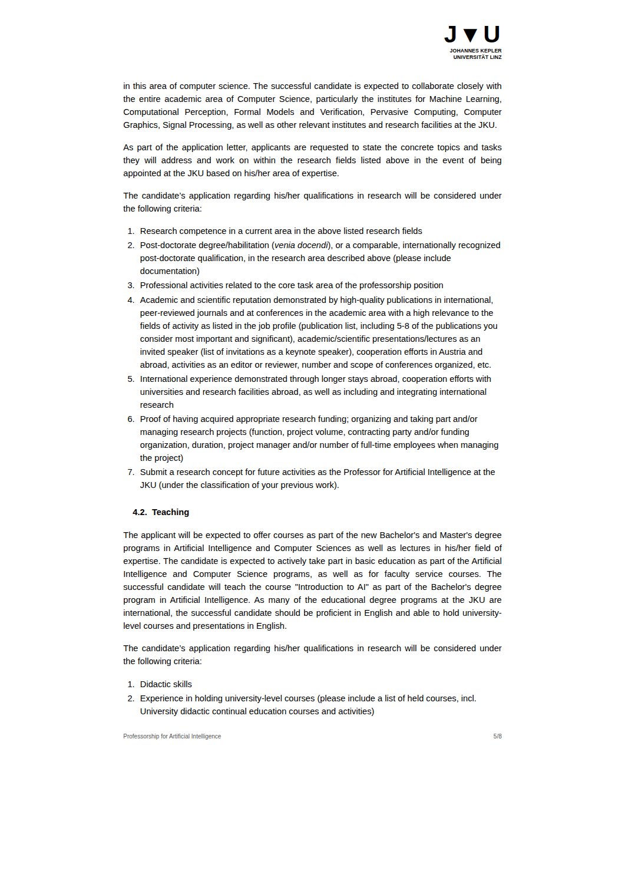J▼U
Johannes Kepler
Universität Linz
in this area of computer science. The successful candidate is expected to collaborate closely with the entire academic area of Computer Science, particularly the institutes for Machine Learning, Computational Perception, Formal Models and Verification, Pervasive Computing, Computer Graphics, Signal Processing, as well as other relevant institutes and research facilities at the JKU.
As part of the application letter, applicants are requested to state the concrete topics and tasks they will address and work on within the research fields listed above in the event of being appointed at the JKU based on his/her area of expertise.
The candidate’s application regarding his/her qualifications in research will be considered under the following criteria:
Research competence in a current area in the above listed research fields
Post-doctorate degree/habilitation (venia docendi), or a comparable, internationally recognized post-doctorate qualification, in the research area described above (please include documentation)
Professional activities related to the core task area of the professorship position
Academic and scientific reputation demonstrated by high-quality publications in international, peer-reviewed journals and at conferences in the academic area with a high relevance to the fields of activity as listed in the job profile (publication list, including 5-8 of the publications you consider most important and significant), academic/scientific presentations/lectures as an invited speaker (list of invitations as a keynote speaker), cooperation efforts in Austria and abroad, activities as an editor or reviewer, number and scope of conferences organized, etc.
International experience demonstrated through longer stays abroad, cooperation efforts with universities and research facilities abroad, as well as including and integrating international research
Proof of having acquired appropriate research funding; organizing and taking part and/or managing research projects (function, project volume, contracting party and/or funding organization, duration, project manager and/or number of full-time employees when managing the project)
Submit a research concept for future activities as the Professor for Artificial Intelligence at the JKU (under the classification of your previous work).
4.2. Teaching
The applicant will be expected to offer courses as part of the new Bachelor's and Master's degree programs in Artificial Intelligence and Computer Sciences as well as lectures in his/her field of expertise. The candidate is expected to actively take part in basic education as part of the Artificial Intelligence and Computer Science programs, as well as for faculty service courses. The successful candidate will teach the course "Introduction to AI" as part of the Bachelor's degree program in Artificial Intelligence. As many of the educational degree programs at the JKU are international, the successful candidate should be proficient in English and able to hold university-level courses and presentations in English.
The candidate’s application regarding his/her qualifications in research will be considered under the following criteria:
Didactic skills
Experience in holding university-level courses (please include a list of held courses, incl. University didactic continual education courses and activities)
Professorship for Artificial Intelligence 5/8